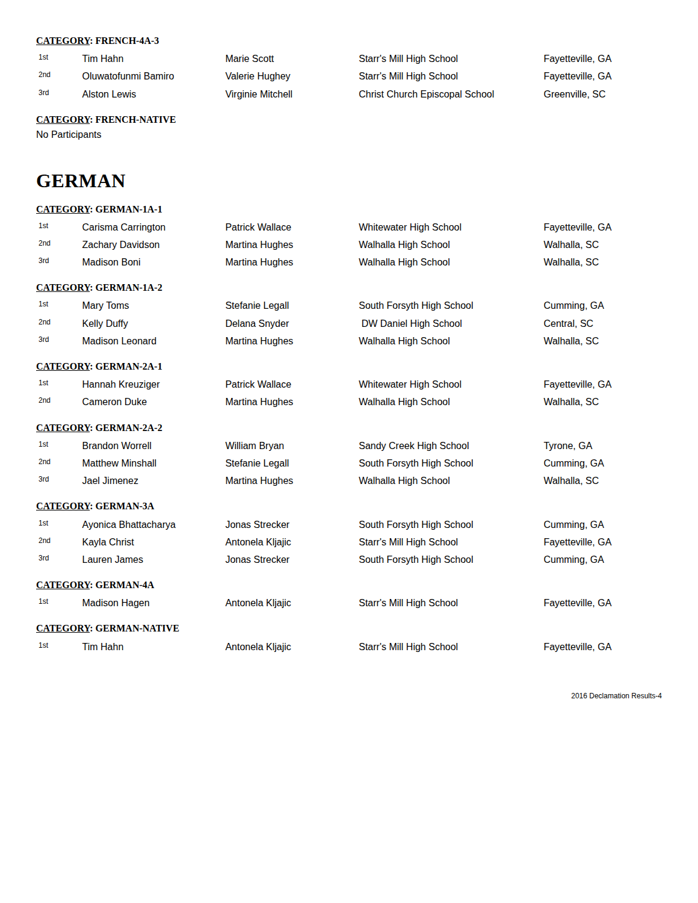CATEGORY: FRENCH-4A-3
| 1st | Tim Hahn | Marie Scott | Starr's Mill High School | Fayetteville, GA |
| 2nd | Oluwatofunmi Bamiro | Valerie Hughey | Starr's Mill High School | Fayetteville, GA |
| 3rd | Alston Lewis | Virginie Mitchell | Christ Church Episcopal School | Greenville, SC |
CATEGORY: FRENCH-NATIVE
No Participants
GERMAN
CATEGORY: GERMAN-1A-1
| 1st | Carisma Carrington | Patrick Wallace | Whitewater High School | Fayetteville, GA |
| 2nd | Zachary Davidson | Martina Hughes | Walhalla High School | Walhalla, SC |
| 3rd | Madison Boni | Martina Hughes | Walhalla High School | Walhalla, SC |
CATEGORY: GERMAN-1A-2
| 1st | Mary Toms | Stefanie Legall | South Forsyth High School | Cumming, GA |
| 2nd | Kelly Duffy | Delana Snyder | DW Daniel High School | Central, SC |
| 3rd | Madison Leonard | Martina Hughes | Walhalla High School | Walhalla, SC |
CATEGORY: GERMAN-2A-1
| 1st | Hannah Kreuziger | Patrick Wallace | Whitewater High School | Fayetteville, GA |
| 2nd | Cameron Duke | Martina Hughes | Walhalla High School | Walhalla, SC |
CATEGORY: GERMAN-2A-2
| 1st | Brandon Worrell | William Bryan | Sandy Creek High School | Tyrone, GA |
| 2nd | Matthew Minshall | Stefanie Legall | South Forsyth High School | Cumming, GA |
| 3rd | Jael Jimenez | Martina Hughes | Walhalla High School | Walhalla, SC |
CATEGORY: GERMAN-3A
| 1st | Ayonica Bhattacharya | Jonas Strecker | South Forsyth High School | Cumming, GA |
| 2nd | Kayla Christ | Antonela Kljajic | Starr's Mill High School | Fayetteville, GA |
| 3rd | Lauren James | Jonas Strecker | South Forsyth High School | Cumming, GA |
CATEGORY: GERMAN-4A
| 1st | Madison Hagen | Antonela Kljajic | Starr's Mill High School | Fayetteville, GA |
CATEGORY: GERMAN-NATIVE
| 1st | Tim Hahn | Antonela Kljajic | Starr's Mill High School | Fayetteville, GA |
2016 Declamation Results-4